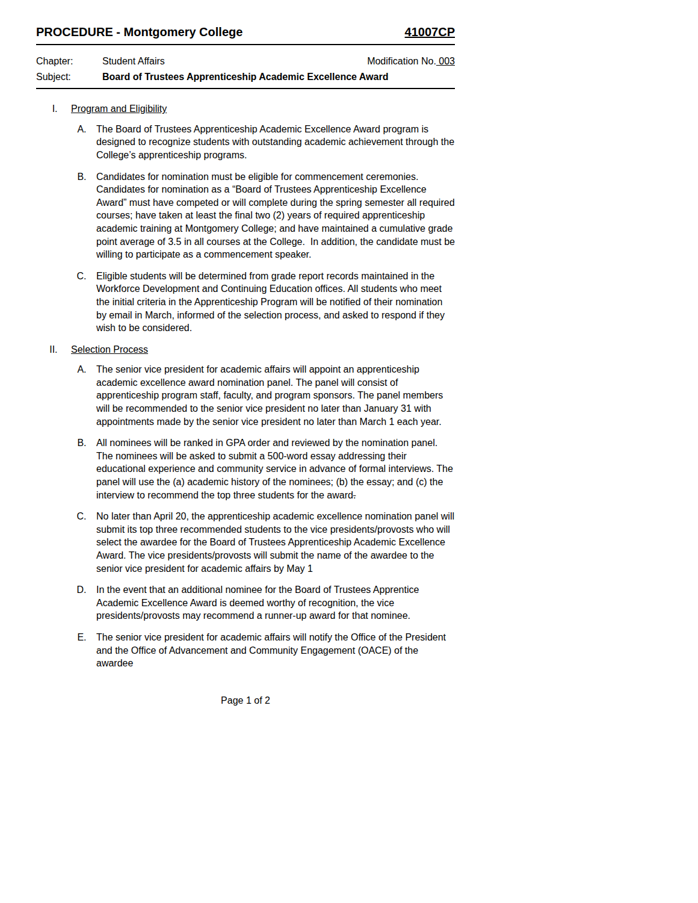PROCEDURE - Montgomery College 41007CP
| Chapter: | Student Affairs | Modification No. 003 |
| Subject: | Board of Trustees Apprenticeship Academic Excellence Award |
Program and Eligibility
The Board of Trustees Apprenticeship Academic Excellence Award program is designed to recognize students with outstanding academic achievement through the College’s apprenticeship programs.
Candidates for nomination must be eligible for commencement ceremonies. Candidates for nomination as a “Board of Trustees Apprenticeship Excellence Award” must have competed or will complete during the spring semester all required courses; have taken at least the final two (2) years of required apprenticeship academic training at Montgomery College; and have maintained a cumulative grade point average of 3.5 in all courses at the College. In addition, the candidate must be willing to participate as a commencement speaker.
Eligible students will be determined from grade report records maintained in the Workforce Development and Continuing Education offices. All students who meet the initial criteria in the Apprenticeship Program will be notified of their nomination by email in March, informed of the selection process, and asked to respond if they wish to be considered.
Selection Process
The senior vice president for academic affairs will appoint an apprenticeship academic excellence award nomination panel. The panel will consist of apprenticeship program staff, faculty, and program sponsors. The panel members will be recommended to the senior vice president no later than January 31 with appointments made by the senior vice president no later than March 1 each year.
All nominees will be ranked in GPA order and reviewed by the nomination panel. The nominees will be asked to submit a 500-word essay addressing their educational experience and community service in advance of formal interviews. The panel will use the (a) academic history of the nominees; (b) the essay; and (c) the interview to recommend the top three students for the award.
No later than April 20, the apprenticeship academic excellence nomination panel will submit its top three recommended students to the vice presidents/provosts who will select the awardee for the Board of Trustees Apprenticeship Academic Excellence Award. The vice presidents/provosts will submit the name of the awardee to the senior vice president for academic affairs by May 1
In the event that an additional nominee for the Board of Trustees Apprentice Academic Excellence Award is deemed worthy of recognition, the vice presidents/provosts may recommend a runner-up award for that nominee.
The senior vice president for academic affairs will notify the Office of the President and the Office of Advancement and Community Engagement (OACE) of the awardee
Page 1 of 2